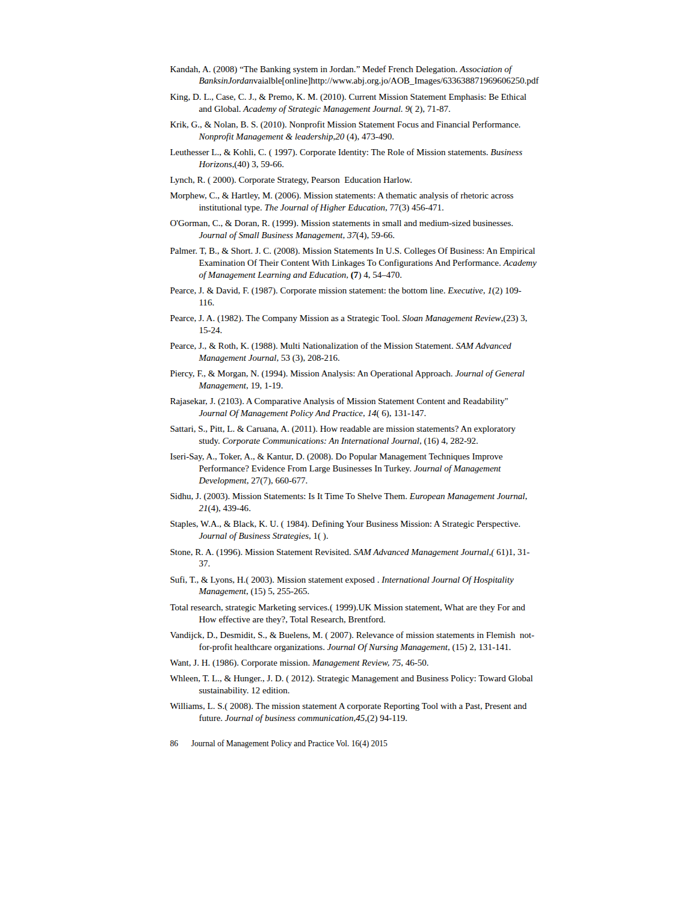Kandah, A. (2008) “The Banking system in Jordan.” Medef French Delegation. Association of BanksinJordanvaialble[online]http://www.abj.org.jo/AOB_Images/633638871969606250.pdf
King, D. L., Case, C. J., & Premo, K. M. (2010). Current Mission Statement Emphasis: Be Ethical and Global. Academy of Strategic Management Journal. 9( 2), 71-87.
Krik, G., & Nolan, B. S. (2010). Nonprofit Mission Statement Focus and Financial Performance. Nonprofit Management & leadership,20 (4), 473-490.
Leuthesser L., & Kohli, C. ( 1997). Corporate Identity: The Role of Mission statements. Business Horizons,(40) 3, 59-66.
Lynch, R. ( 2000). Corporate Strategy, Pearson Education Harlow.
Morphew, C., & Hartley, M. (2006). Mission statements: A thematic analysis of rhetoric across institutional type. The Journal of Higher Education, 77(3) 456-471.
O'Gorman, C., & Doran, R. (1999). Mission statements in small and medium-sized businesses. Journal of Small Business Management, 37(4), 59-66.
Palmer. T, B., & Short. J. C. (2008). Mission Statements In U.S. Colleges Of Business: An Empirical Examination Of Their Content With Linkages To Configurations And Performance. Academy of Management Learning and Education, (7) 4, 54–470.
Pearce, J. & David, F. (1987). Corporate mission statement: the bottom line. Executive, 1(2) 109-116.
Pearce, J. A. (1982). The Company Mission as a Strategic Tool. Sloan Management Review,(23) 3, 15-24.
Pearce, J., & Roth, K. (1988). Multi Nationalization of the Mission Statement. SAM Advanced Management Journal, 53 (3), 208-216.
Piercy, F., & Morgan, N. (1994). Mission Analysis: An Operational Approach. Journal of General Management, 19, 1-19.
Rajasekar, J. (2103). A Comparative Analysis of Mission Statement Content and Readability" Journal Of Management Policy And Practice, 14( 6), 131-147.
Sattari, S., Pitt, L. & Caruana, A. (2011). How readable are mission statements? An exploratory study. Corporate Communications: An International Journal, (16) 4, 282-92.
Iseri-Say, A., Toker, A., & Kantur, D. (2008). Do Popular Management Techniques Improve Performance? Evidence From Large Businesses In Turkey. Journal of Management Development, 27(7), 660-677.
Sidhu, J. (2003). Mission Statements: Is It Time To Shelve Them. European Management Journal, 21(4), 439-46.
Staples, W.A., & Black, K. U. ( 1984). Defining Your Business Mission: A Strategic Perspective. Journal of Business Strategies, 1( ).
Stone, R. A. (1996). Mission Statement Revisited. SAM Advanced Management Journal,( 61)1, 31-37.
Sufi, T., & Lyons, H.( 2003). Mission statement exposed . International Journal Of Hospitality Management, (15) 5, 255-265.
Total research, strategic Marketing services.( 1999).UK Mission statement, What are they For and How effective are they?, Total Research, Brentford.
Vandijck, D., Desmidit, S., & Buelens, M. ( 2007). Relevance of mission statements in Flemish not- for-profit healthcare organizations. Journal Of Nursing Management, (15) 2, 131-141.
Want, J. H. (1986). Corporate mission. Management Review, 75, 46-50.
Whleen, T. L., & Hunger., J. D. ( 2012). Strategic Management and Business Policy: Toward Global sustainability. 12 edition.
Williams, L. S.( 2008). The mission statement A corporate Reporting Tool with a Past, Present and future. Journal of business communication,45,(2) 94-119.
86 Journal of Management Policy and Practice Vol. 16(4) 2015